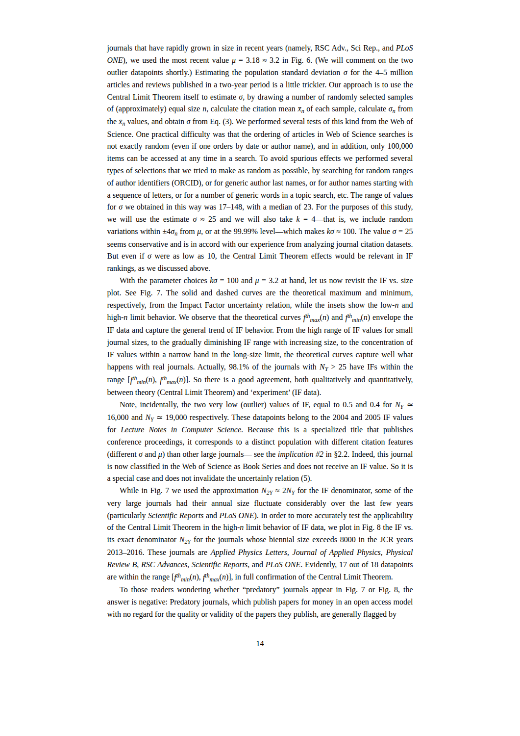journals that have rapidly grown in size in recent years (namely, RSC Adv., Sci Rep., and PLoS ONE), we used the most recent value μ = 3.18 ≈ 3.2 in Fig. 6. (We will comment on the two outlier datapoints shortly.) Estimating the population standard deviation σ for the 4–5 million articles and reviews published in a two-year period is a little trickier. Our approach is to use the Central Limit Theorem itself to estimate σ, by drawing a number of randomly selected samples of (approximately) equal size n, calculate the citation mean x̄n of each sample, calculate σn from the x̄n values, and obtain σ from Eq. (3). We performed several tests of this kind from the Web of Science. One practical difficulty was that the ordering of articles in Web of Science searches is not exactly random (even if one orders by date or author name), and in addition, only 100,000 items can be accessed at any time in a search. To avoid spurious effects we performed several types of selections that we tried to make as random as possible, by searching for random ranges of author identifiers (ORCID), or for generic author last names, or for author names starting with a sequence of letters, or for a number of generic words in a topic search, etc. The range of values for σ we obtained in this way was 17–148, with a median of 23. For the purposes of this study, we will use the estimate σ ≈ 25 and we will also take k = 4—that is, we include random variations within ±4σn from μ, or at the 99.99% level—which makes kσ ≈ 100. The value σ = 25 seems conservative and is in accord with our experience from analyzing journal citation datasets. But even if σ were as low as 10, the Central Limit Theorem effects would be relevant in IF rankings, as we discussed above.
With the parameter choices kσ = 100 and μ = 3.2 at hand, let us now revisit the IF vs. size plot. See Fig. 7. The solid and dashed curves are the theoretical maximum and minimum, respectively, from the Impact Factor uncertainty relation, while the insets show the low-n and high-n limit behavior. We observe that the theoretical curves fthmax(n) and fthmin(n) envelope the IF data and capture the general trend of IF behavior. From the high range of IF values for small journal sizes, to the gradually diminishing IF range with increasing size, to the concentration of IF values within a narrow band in the long-size limit, the theoretical curves capture well what happens with real journals. Actually, 98.1% of the journals with NY > 25 have IFs within the range [fthmin(n), fthmax(n)]. So there is a good agreement, both qualitatively and quantitatively, between theory (Central Limit Theorem) and ‘experiment’ (IF data).
Note, incidentally, the two very low (outlier) values of IF, equal to 0.5 and 0.4 for NY ≃ 16,000 and NY ≃ 19,000 respectively. These datapoints belong to the 2004 and 2005 IF values for Lecture Notes in Computer Science. Because this is a specialized title that publishes conference proceedings, it corresponds to a distinct population with different citation features (different σ and μ) than other large journals— see the implication #2 in §2.2. Indeed, this journal is now classified in the Web of Science as Book Series and does not receive an IF value. So it is a special case and does not invalidate the uncertainly relation (5).
While in Fig. 7 we used the approximation N2Y ≈ 2NY for the IF denominator, some of the very large journals had their annual size fluctuate considerably over the last few years (particularly Scientific Reports and PLoS ONE). In order to more accurately test the applicability of the Central Limit Theorem in the high-n limit behavior of IF data, we plot in Fig. 8 the IF vs. its exact denominator N2Y for the journals whose biennial size exceeds 8000 in the JCR years 2013–2016. These journals are Applied Physics Letters, Journal of Applied Physics, Physical Review B, RSC Advances, Scientific Reports, and PLoS ONE. Evidently, 17 out of 18 datapoints are within the range [fthmin(n), fthmax(n)], in full confirmation of the Central Limit Theorem.
To those readers wondering whether “predatory” journals appear in Fig. 7 or Fig. 8, the answer is negative: Predatory journals, which publish papers for money in an open access model with no regard for the quality or validity of the papers they publish, are generally flagged by
14